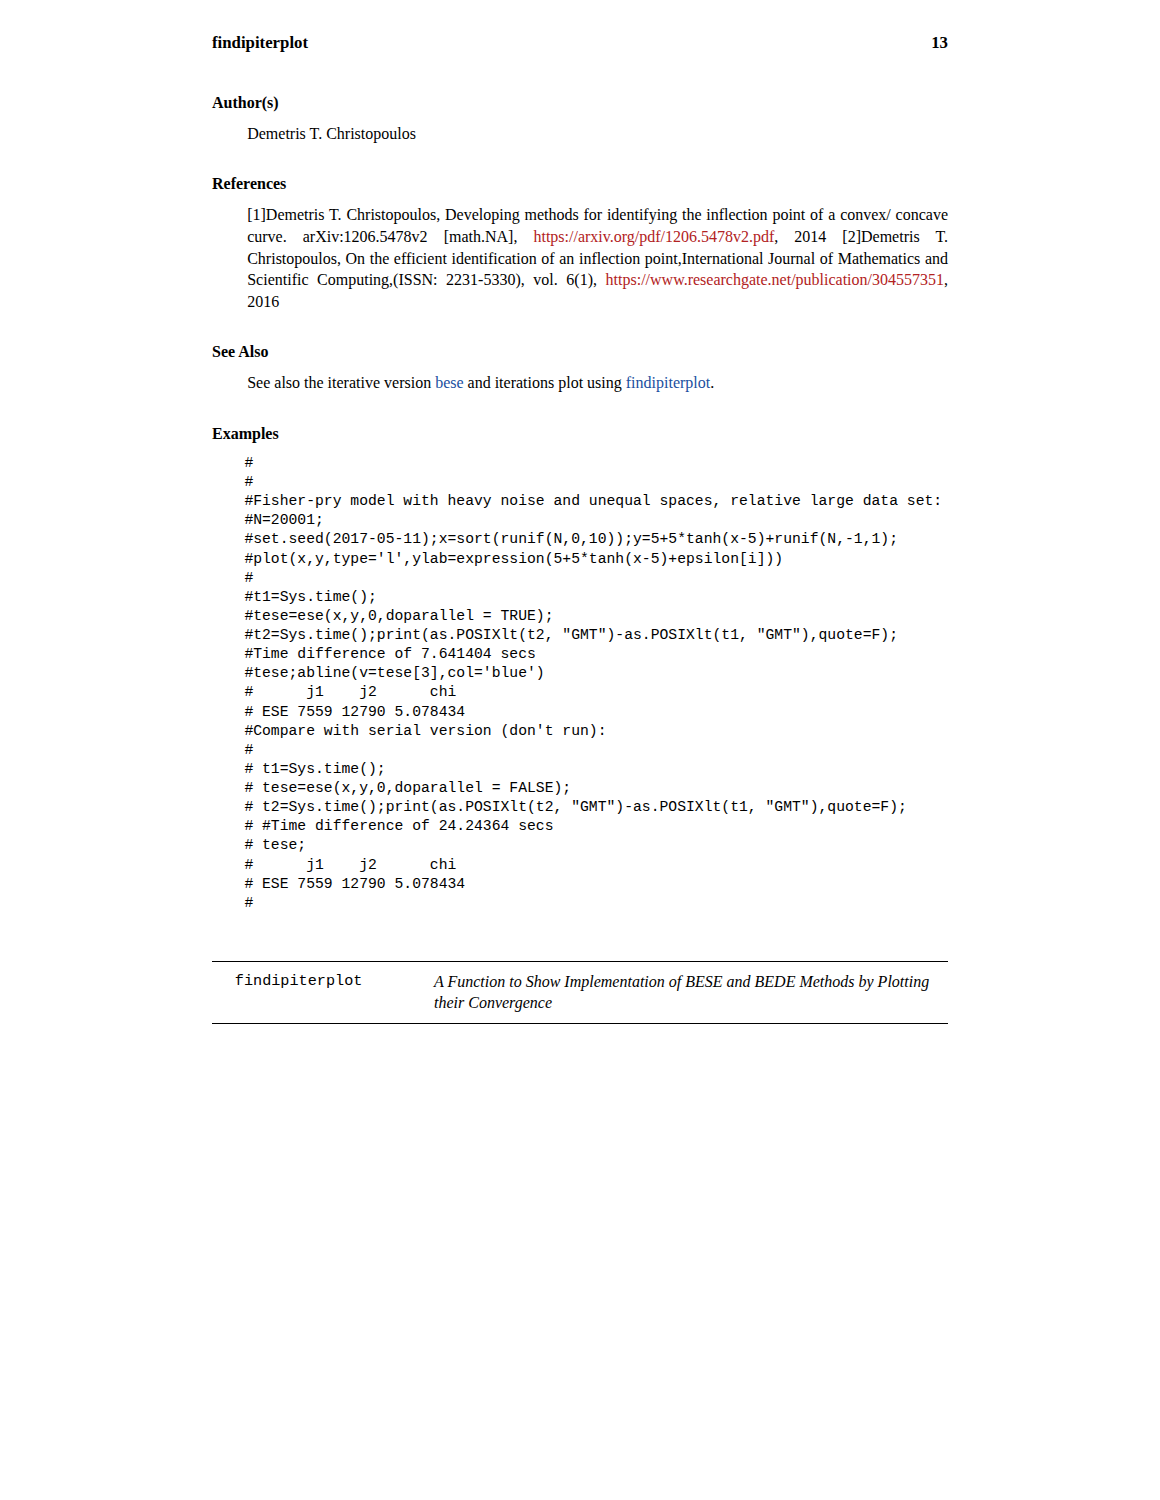findipiterplot 13
Author(s)
Demetris T. Christopoulos
References
[1]Demetris T. Christopoulos, Developing methods for identifying the inflection point of a convex/ concave curve. arXiv:1206.5478v2 [math.NA], https://arxiv.org/pdf/1206.5478v2.pdf, 2014 [2]Demetris T. Christopoulos, On the efficient identification of an inflection point,International Journal of Mathematics and Scientific Computing,(ISSN: 2231-5330), vol. 6(1), https://www.researchgate.net/publication/304557351, 2016
See Also
See also the iterative version bese and iterations plot using findipiterplot.
Examples
#
#
#Fisher-pry model with heavy noise and unequal spaces, relative large data set:
#N=20001;
#set.seed(2017-05-11);x=sort(runif(N,0,10));y=5+5*tanh(x-5)+runif(N,-1,1);
#plot(x,y,type='l',ylab=expression(5+5*tanh(x-5)+epsilon[i]))
#
#t1=Sys.time();
#tese=ese(x,y,0,doparallel = TRUE);
#t2=Sys.time();print(as.POSIXlt(t2, "GMT")-as.POSIXlt(t1, "GMT"),quote=F);
#Time difference of 7.641404 secs
#tese;abline(v=tese[3],col='blue')
#      j1    j2      chi
# ESE 7559 12790 5.078434
#Compare with serial version (don't run):
#
# t1=Sys.time();
# tese=ese(x,y,0,doparallel = FALSE);
# t2=Sys.time();print(as.POSIXlt(t2, "GMT")-as.POSIXlt(t1, "GMT"),quote=F);
# #Time difference of 24.24364 secs
# tese;
#      j1    j2      chi
# ESE 7559 12790 5.078434
#
findipiterplot
A Function to Show Implementation of BESE and BEDE Methods by Plotting their Convergence